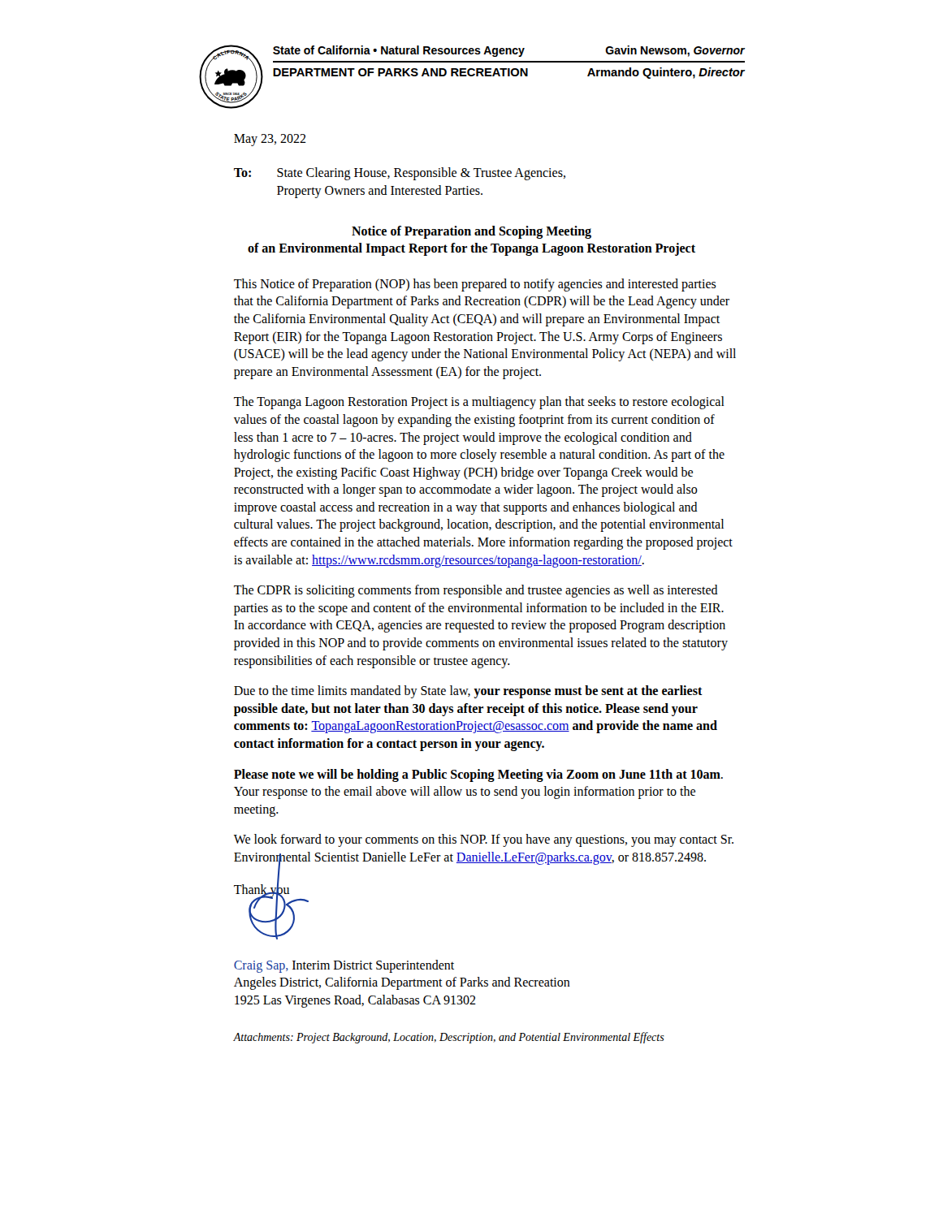CALIFORNIA STATE PARKS SINCE 1864
State of California • Natural Resources Agency
Gavin Newsom, Governor
DEPARTMENT OF PARKS AND RECREATION
Armando Quintero, Director
May 23, 2022
To:
State Clearing House, Responsible & Trustee Agencies,
Property Owners and Interested Parties.
Notice of Preparation and Scoping Meeting of an Environmental Impact Report for the Topanga Lagoon Restoration Project
This Notice of Preparation (NOP) has been prepared to notify agencies and interested parties that the California Department of Parks and Recreation (CDPR) will be the Lead Agency under the California Environmental Quality Act (CEQA) and will prepare an Environmental Impact Report (EIR) for the Topanga Lagoon Restoration Project. The U.S. Army Corps of Engineers (USACE) will be the lead agency under the National Environmental Policy Act (NEPA) and will prepare an Environmental Assessment (EA) for the project.
The Topanga Lagoon Restoration Project is a multiagency plan that seeks to restore ecological values of the coastal lagoon by expanding the existing footprint from its current condition of less than 1 acre to 7 – 10-acres. The project would improve the ecological condition and hydrologic functions of the lagoon to more closely resemble a natural condition. As part of the Project, the existing Pacific Coast Highway (PCH) bridge over Topanga Creek would be reconstructed with a longer span to accommodate a wider lagoon. The project would also improve coastal access and recreation in a way that supports and enhances biological and cultural values. The project background, location, description, and the potential environmental effects are contained in the attached materials. More information regarding the proposed project is available at: https://www.rcdsmm.org/resources/topanga-lagoon-restoration/.
The CDPR is soliciting comments from responsible and trustee agencies as well as interested parties as to the scope and content of the environmental information to be included in the EIR. In accordance with CEQA, agencies are requested to review the proposed Program description provided in this NOP and to provide comments on environmental issues related to the statutory responsibilities of each responsible or trustee agency.
Due to the time limits mandated by State law, your response must be sent at the earliest possible date, but not later than 30 days after receipt of this notice. Please send your comments to: TopangaLagoonRestorationProject@esassoc.com and provide the name and contact information for a contact person in your agency.
Please note we will be holding a Public Scoping Meeting via Zoom on June 11th at 10am. Your response to the email above will allow us to send you login information prior to the meeting.
We look forward to your comments on this NOP. If you have any questions, you may contact Sr. Environmental Scientist Danielle LeFer at Danielle.LeFer@parks.ca.gov, or 818.857.2498.
Thank you
Craig Sap, Interim District Superintendent
Angeles District, California Department of Parks and Recreation
1925 Las Virgenes Road, Calabasas CA 91302
Attachments: Project Background, Location, Description, and Potential Environmental Effects